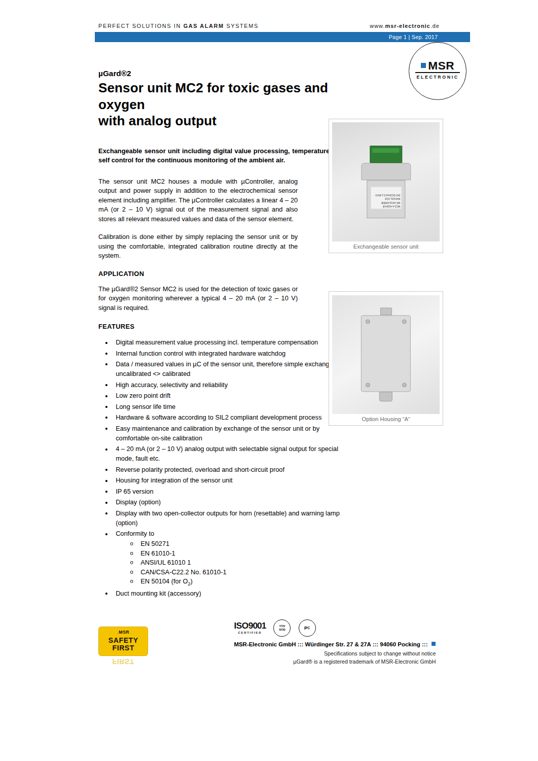PERFECT SOLUTIONS IN GAS ALARM SYSTEMS
www. msr-electronic.de
Page 1 | Sep. 2017
MSR
ELECTRONIC
µGard®2
Sensor unit MC2 for toxic gases and oxygen
with analog output
Exchangeable sensor unit including digital value processing, temperature compensation and self control for the continuous monitoring of the ambient air.
The sensor unit MC2 houses a module with µController, analog output and power supply in addition to the electrochemical sensor element including amplifier. The µController calculates a linear 4 – 20 mA (or 2 – 10 V) signal out of the measurement signal and also stores all relevant measured values and data of the sensor element.
Calibration is done either by simply replacing the sensor unit or by using the comfortable, integrated calibration routine directly at the system.
Application
The µGard®2 Sensor MC2 is used for the detection of toxic gases or for oxygen monitoring wherever a typical 4 – 20 mA (or 2 – 10 V) signal is required.
Features
Digital measurement value processing incl. temperature compensation
Internal function control with integrated hardware watchdog
Data / measured values in µC of the sensor unit, therefore simple exchange uncalibrated <> calibrated
High accuracy, selectivity and reliability
Low zero point drift
Long sensor life time
Hardware & software according to SIL2 compliant development process
Easy maintenance and calibration by exchange of the sensor unit or by comfortable on-site calibration
4 – 20 mA (or 2 – 10 V) analog output with selectable signal output for special mode, fault etc.
Reverse polarity protected, overload and short-circuit proof
Housing for integration of the sensor unit
IP 65 version
Display (option)
Display with two open-collector outputs for horn (resettable) and warning lamp (option)
Conformity to
EN 50271
EN 61010-1
ANSI/UL 61010 1
CAN/CSA-C22.2 No. 61010-1
EN 50104 (for O2)
Duct mounting kit (accessory)
MC2-A-41164-B
MS 19/13 A005/B
84%VOL CO2
24V DC/0mA-0.1 MV/V
Exchangeable sensor unit
Option Housing “A“
. MSR
SAFETY
FIRST
FIRST
ISO9001
CERTIFIED
TÜV SÜD
PC
MSR-Electronic GmbH ::: Würdinger Str. 27 & 27A ::: 94060 Pocking :::
Specifications subject to change without notice
µGard® is a registered trademark of MSR-Electronic GmbH